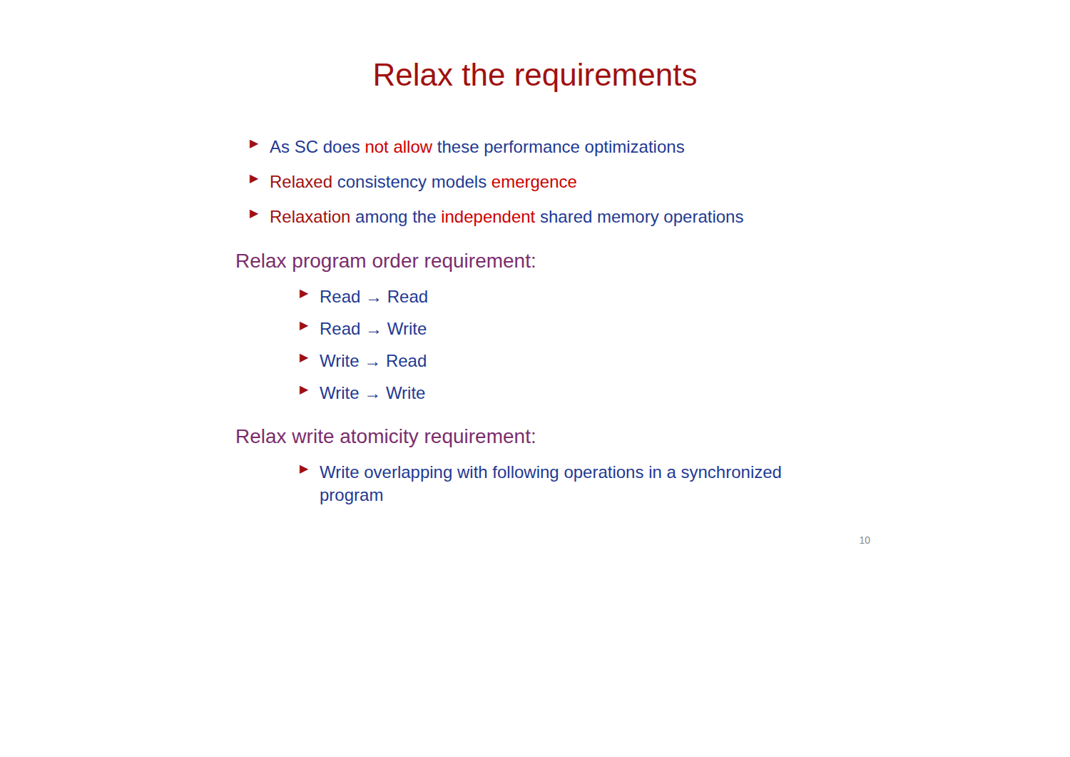Relax the requirements
As SC does not allow these performance optimizations
Relaxed consistency models emergence
Relaxation among the independent shared memory operations
Relax program order requirement:
Read → Read
Read → Write
Write → Read
Write → Write
Relax write atomicity requirement:
Write overlapping with following operations in a synchronized program
10